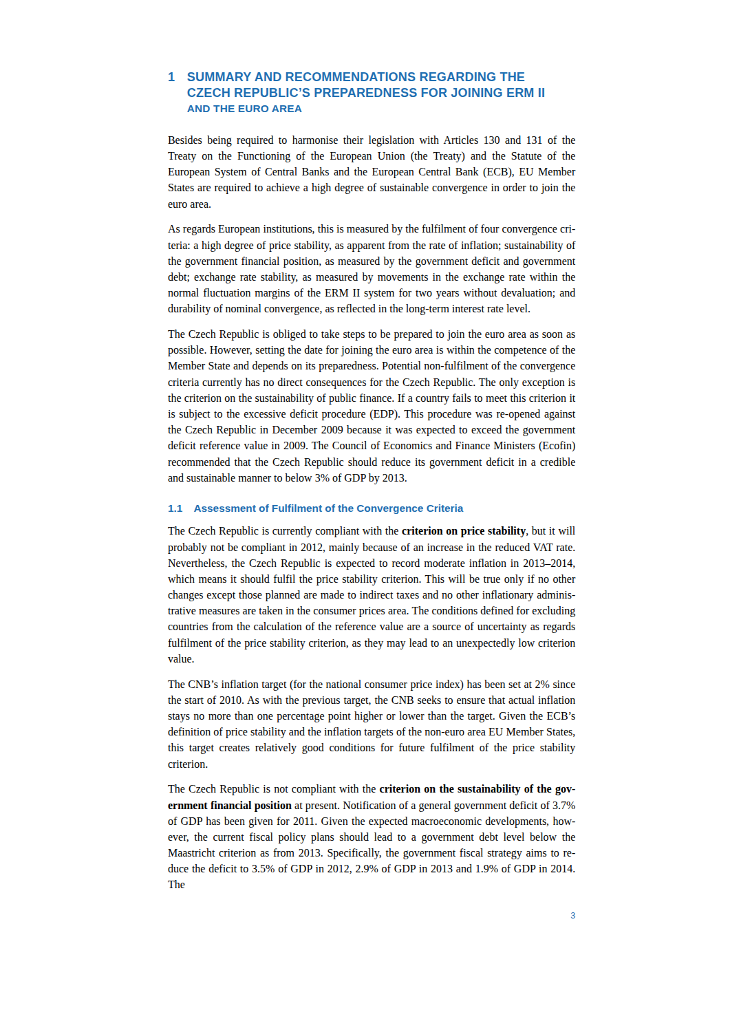1 Summary and Recommendations Regarding the Czech Republic’s Preparedness for Joining ERM II and the Euro Area
Besides being required to harmonise their legislation with Articles 130 and 131 of the Treaty on the Functioning of the European Union (the Treaty) and the Statute of the European System of Central Banks and the European Central Bank (ECB), EU Member States are required to achieve a high degree of sustainable convergence in order to join the euro area.
As regards European institutions, this is measured by the fulfilment of four convergence criteria: a high degree of price stability, as apparent from the rate of inflation; sustainability of the government financial position, as measured by the government deficit and government debt; exchange rate stability, as measured by movements in the exchange rate within the normal fluctuation margins of the ERM II system for two years without devaluation; and durability of nominal convergence, as reflected in the long-term interest rate level.
The Czech Republic is obliged to take steps to be prepared to join the euro area as soon as possible. However, setting the date for joining the euro area is within the competence of the Member State and depends on its preparedness. Potential non-fulfilment of the convergence criteria currently has no direct consequences for the Czech Republic. The only exception is the criterion on the sustainability of public finance. If a country fails to meet this criterion it is subject to the excessive deficit procedure (EDP). This procedure was re-opened against the Czech Republic in December 2009 because it was expected to exceed the government deficit reference value in 2009. The Council of Economics and Finance Ministers (Ecofin) recommended that the Czech Republic should reduce its government deficit in a credible and sustainable manner to below 3% of GDP by 2013.
1.1 Assessment of Fulfilment of the Convergence Criteria
The Czech Republic is currently compliant with the criterion on price stability, but it will probably not be compliant in 2012, mainly because of an increase in the reduced VAT rate. Nevertheless, the Czech Republic is expected to record moderate inflation in 2013–2014, which means it should fulfil the price stability criterion. This will be true only if no other changes except those planned are made to indirect taxes and no other inflationary administrative measures are taken in the consumer prices area. The conditions defined for excluding countries from the calculation of the reference value are a source of uncertainty as regards fulfilment of the price stability criterion, as they may lead to an unexpectedly low criterion value.
The CNB’s inflation target (for the national consumer price index) has been set at 2% since the start of 2010. As with the previous target, the CNB seeks to ensure that actual inflation stays no more than one percentage point higher or lower than the target. Given the ECB’s definition of price stability and the inflation targets of the non-euro area EU Member States, this target creates relatively good conditions for future fulfilment of the price stability criterion.
The Czech Republic is not compliant with the criterion on the sustainability of the government financial position at present. Notification of a general government deficit of 3.7% of GDP has been given for 2011. Given the expected macroeconomic developments, however, the current fiscal policy plans should lead to a government debt level below the Maastricht criterion as from 2013. Specifically, the government fiscal strategy aims to reduce the deficit to 3.5% of GDP in 2012, 2.9% of GDP in 2013 and 1.9% of GDP in 2014. The
3